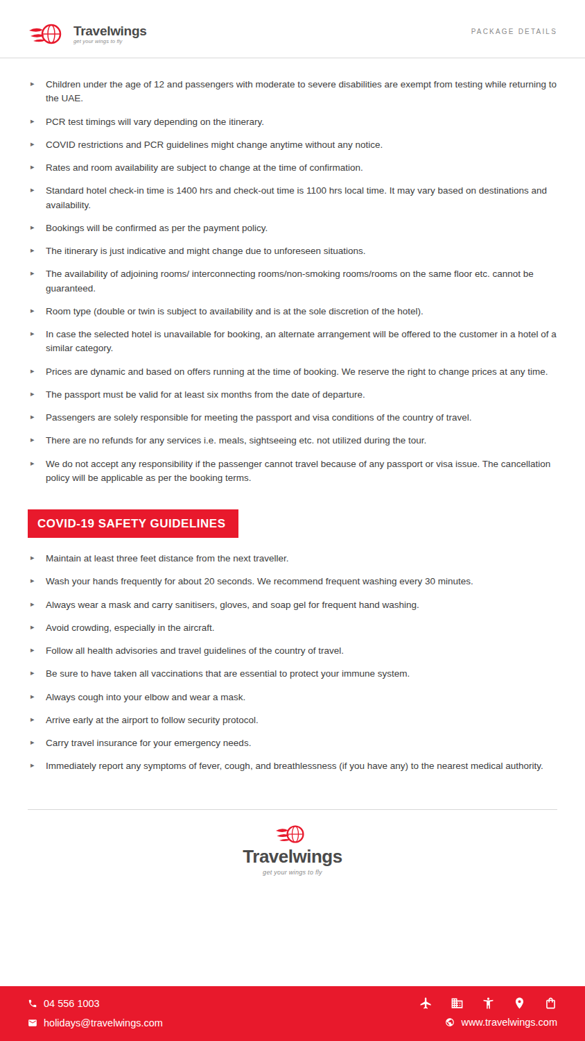Travelwings
get your wings to fly
PACKAGE DETAILS
Children under the age of 12 and passengers with moderate to severe disabilities are exempt from testing while returning to the UAE.
PCR test timings will vary depending on the itinerary.
COVID restrictions and PCR guidelines might change anytime without any notice.
Rates and room availability are subject to change at the time of confirmation.
Standard hotel check-in time is 1400 hrs and check-out time is 1100 hrs local time. It may vary based on destinations and availability.
Bookings will be confirmed as per the payment policy.
The itinerary is just indicative and might change due to unforeseen situations.
The availability of adjoining rooms/ interconnecting rooms/non-smoking rooms/rooms on the same floor etc. cannot be guaranteed.
Room type (double or twin is subject to availability and is at the sole discretion of the hotel).
In case the selected hotel is unavailable for booking, an alternate arrangement will be offered to the customer in a hotel of a similar category.
Prices are dynamic and based on offers running at the time of booking. We reserve the right to change prices at any time.
The passport must be valid for at least six months from the date of departure.
Passengers are solely responsible for meeting the passport and visa conditions of the country of travel.
There are no refunds for any services i.e. meals, sightseeing etc. not utilized during the tour.
We do not accept any responsibility if the passenger cannot travel because of any passport or visa issue. The cancellation policy will be applicable as per the booking terms.
COVID-19 SAFETY GUIDELINES
Maintain at least three feet distance from the next traveller.
Wash your hands frequently for about 20 seconds. We recommend frequent washing every 30 minutes.
Always wear a mask and carry sanitisers, gloves, and soap gel for frequent hand washing.
Avoid crowding, especially in the aircraft.
Follow all health advisories and travel guidelines of the country of travel.
Be sure to have taken all vaccinations that are essential to protect your immune system.
Always cough into your elbow and wear a mask.
Arrive early at the airport to follow security protocol.
Carry travel insurance for your emergency needs.
Immediately report any symptoms of fever, cough, and breathlessness (if you have any) to the nearest medical authority.
Travelwings
get your wings to fly
04 556 1003
holidays@travelwings.com
www.travelwings.com